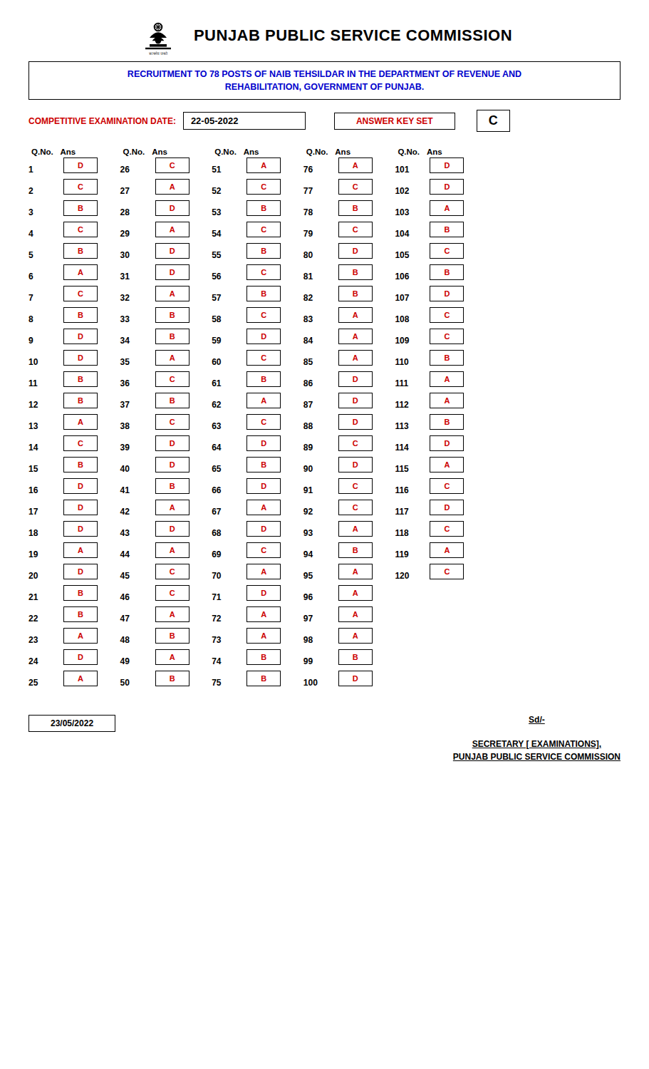सत्यमेव जयते
PUNJAB PUBLIC SERVICE COMMISSION
RECRUITMENT TO 78 POSTS OF NAIB TEHSILDAR IN THE DEPARTMENT OF REVENUE AND
REHABILITATION, GOVERNMENT OF PUNJAB.
COMPETITIVE EXAMINATION DATE: 22-05-2022 ANSWER KEY SET C
| Q.No. | Ans | | Q.No. | Ans | | Q.No. | Ans | | Q.No. | Ans | | Q.No. | Ans |
| --- | --- | --- | --- | --- | --- | --- | --- | --- | --- | --- | --- | --- | --- |
| 1 | D | | 26 | C | | 51 | A | | 76 | A | | 101 | D |
| 2 | C | | 27 | A | | 52 | C | | 77 | C | | 102 | D |
| 3 | B | | 28 | D | | 53 | B | | 78 | B | | 103 | A |
| 4 | C | | 29 | A | | 54 | C | | 79 | C | | 104 | B |
| 5 | B | | 30 | D | | 55 | B | | 80 | D | | 105 | C |
| 6 | A | | 31 | D | | 56 | C | | 81 | B | | 106 | B |
| 7 | C | | 32 | A | | 57 | B | | 82 | B | | 107 | D |
| 8 | B | | 33 | B | | 58 | C | | 83 | A | | 108 | C |
| 9 | D | | 34 | B | | 59 | D | | 84 | A | | 109 | C |
| 10 | D | | 35 | A | | 60 | C | | 85 | A | | 110 | B |
| 11 | B | | 36 | C | | 61 | B | | 86 | D | | 111 | A |
| 12 | B | | 37 | B | | 62 | A | | 87 | D | | 112 | A |
| 13 | A | | 38 | C | | 63 | C | | 88 | D | | 113 | B |
| 14 | C | | 39 | D | | 64 | D | | 89 | C | | 114 | D |
| 15 | B | | 40 | D | | 65 | B | | 90 | D | | 115 | A |
| 16 | D | | 41 | B | | 66 | D | | 91 | C | | 116 | C |
| 17 | D | | 42 | A | | 67 | A | | 92 | C | | 117 | D |
| 18 | D | | 43 | D | | 68 | D | | 93 | A | | 118 | C |
| 19 | A | | 44 | A | | 69 | C | | 94 | B | | 119 | A |
| 20 | D | | 45 | C | | 70 | A | | 95 | A | | 120 | C |
| 21 | B | | 46 | C | | 71 | D | | 96 | A | | | |
| 22 | B | | 47 | A | | 72 | A | | 97 | A | | | |
| 23 | A | | 48 | B | | 73 | A | | 98 | A | | | |
| 24 | D | | 49 | A | | 74 | B | | 99 | B | | | |
| 25 | A | | 50 | B | | 75 | B | | 100 | D | | | |
23/05/2022
Sd/-
SECRETARY [ EXAMINATIONS],
PUNJAB PUBLIC SERVICE COMMISSION